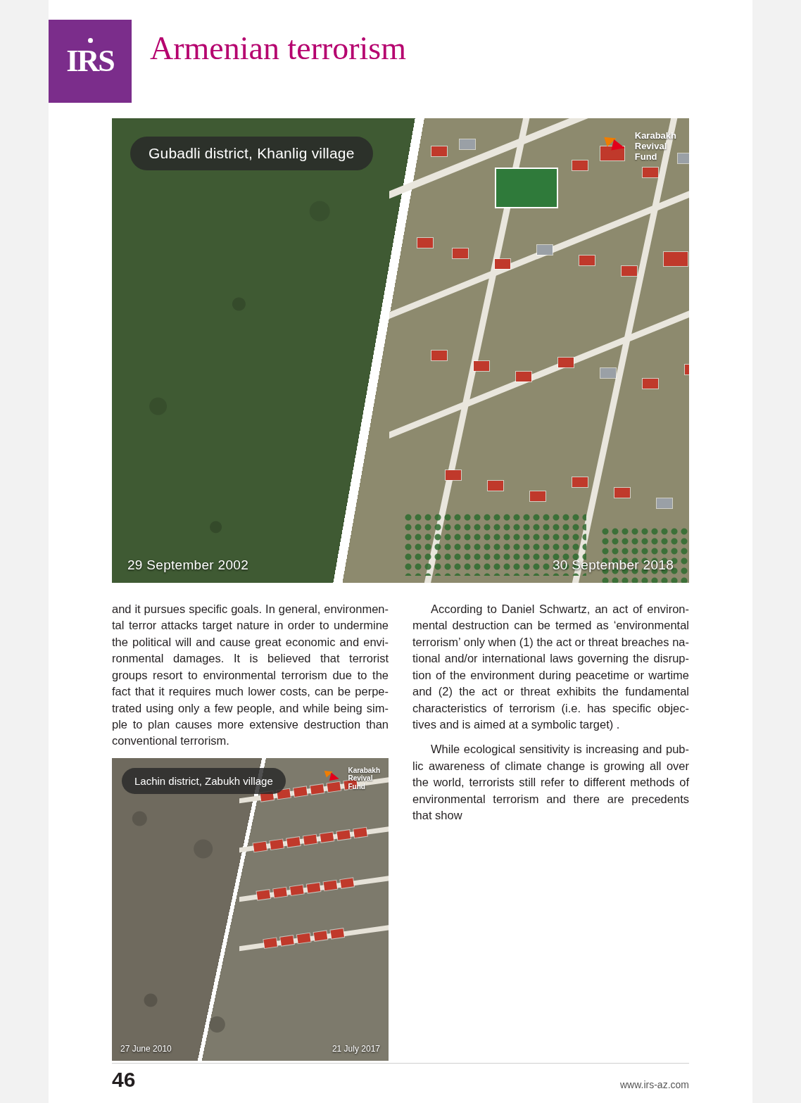IRS
Armenian terrorism
Gubadli district, Khanlig village
Karabakh
Revival
Fund
29 September 2002
30 September 2018
and it pursues specific goals. In general, environmental terror attacks target nature in order to undermine the political will and cause great economic and environmental damages. It is believed that terrorist groups resort to environmental terrorism due to the fact that it requires much lower costs, can be perpetrated using only a few people, and while being simple to plan causes more extensive destruction than conventional terrorism.
Lachin district, Zabukh village
Karabakh
Revival
Fund
27 June 2010
21 July 2017
According to Daniel Schwartz, an act of environmental destruction can be termed as ‘environmental terrorism’ only when (1) the act or threat breaches national and/or international laws governing the disruption of the environment during peacetime or wartime and (2) the act or threat exhibits the fundamental characteristics of terrorism (i.e. has specific objectives and is aimed at a symbolic target) .
While ecological sensitivity is increasing and public awareness of climate change is growing all over the world, terrorists still refer to different methods of environmental terrorism and there are precedents that show
46
www.irs-az.com